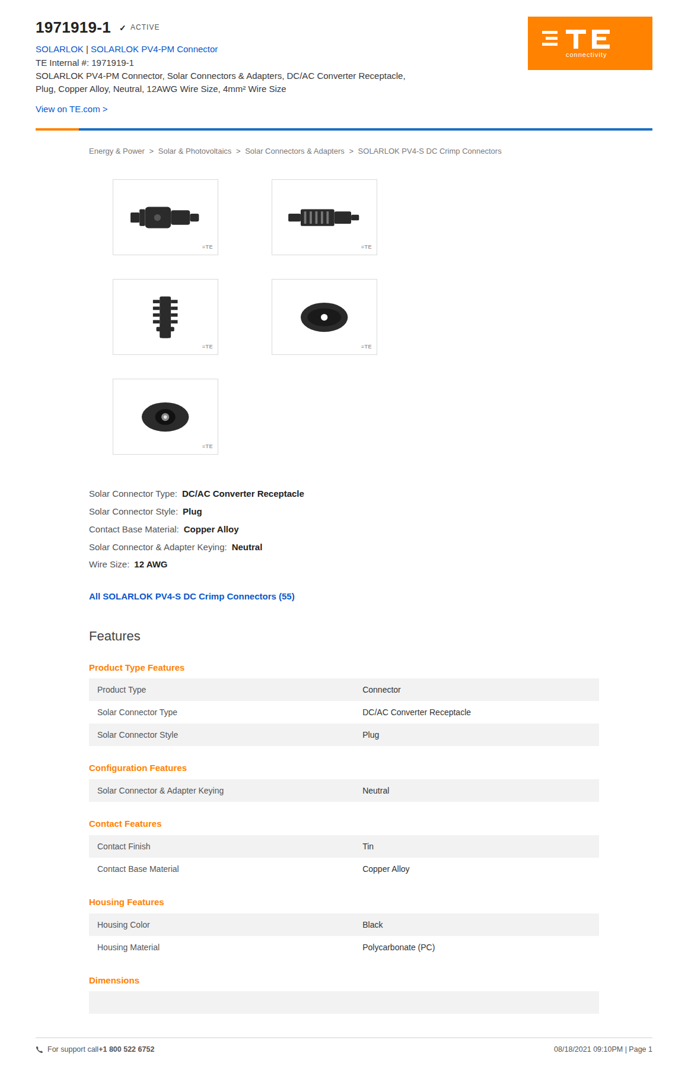1971919-1
✓ACTIVE
SOLARLOK | SOLARLOK PV4-PM Connector
TE Internal #: 1971919-1
SOLARLOK PV4-PM Connector, Solar Connectors & Adapters, DC/AC Converter Receptacle, Plug, Copper Alloy, Neutral, 12AWG Wire Size, 4mm² Wire Size
View on TE.com >
connectivity
Energy & Power > Solar & Photovoltaics > Solar Connectors & Adapters > SOLARLOK PV4-S DC Crimp Connectors
≡TE
≡TE
≡TE
≡TE
≡TE
Solar Connector Type:
DC/AC Converter Receptacle
Solar Connector Style:
Plug
Contact Base Material:
Copper Alloy
Solar Connector & Adapter Keying:
Neutral
Wire Size:
12 AWG
All SOLARLOK PV4-S DC Crimp Connectors (55)
Features
Product Type Features
| Product Type | Connector |
| Solar Connector Type | DC/AC Converter Receptacle |
| Solar Connector Style | Plug |
Configuration Features
| Solar Connector & Adapter Keying | Neutral |
Contact Features
| Contact Finish | Tin |
| Contact Base Material | Copper Alloy |
Housing Features
| Housing Color | Black |
| Housing Material | Polycarbonate (PC) |
Dimensions
For support call+1 800 522 6752
08/18/2021 09:10PM | Page 1